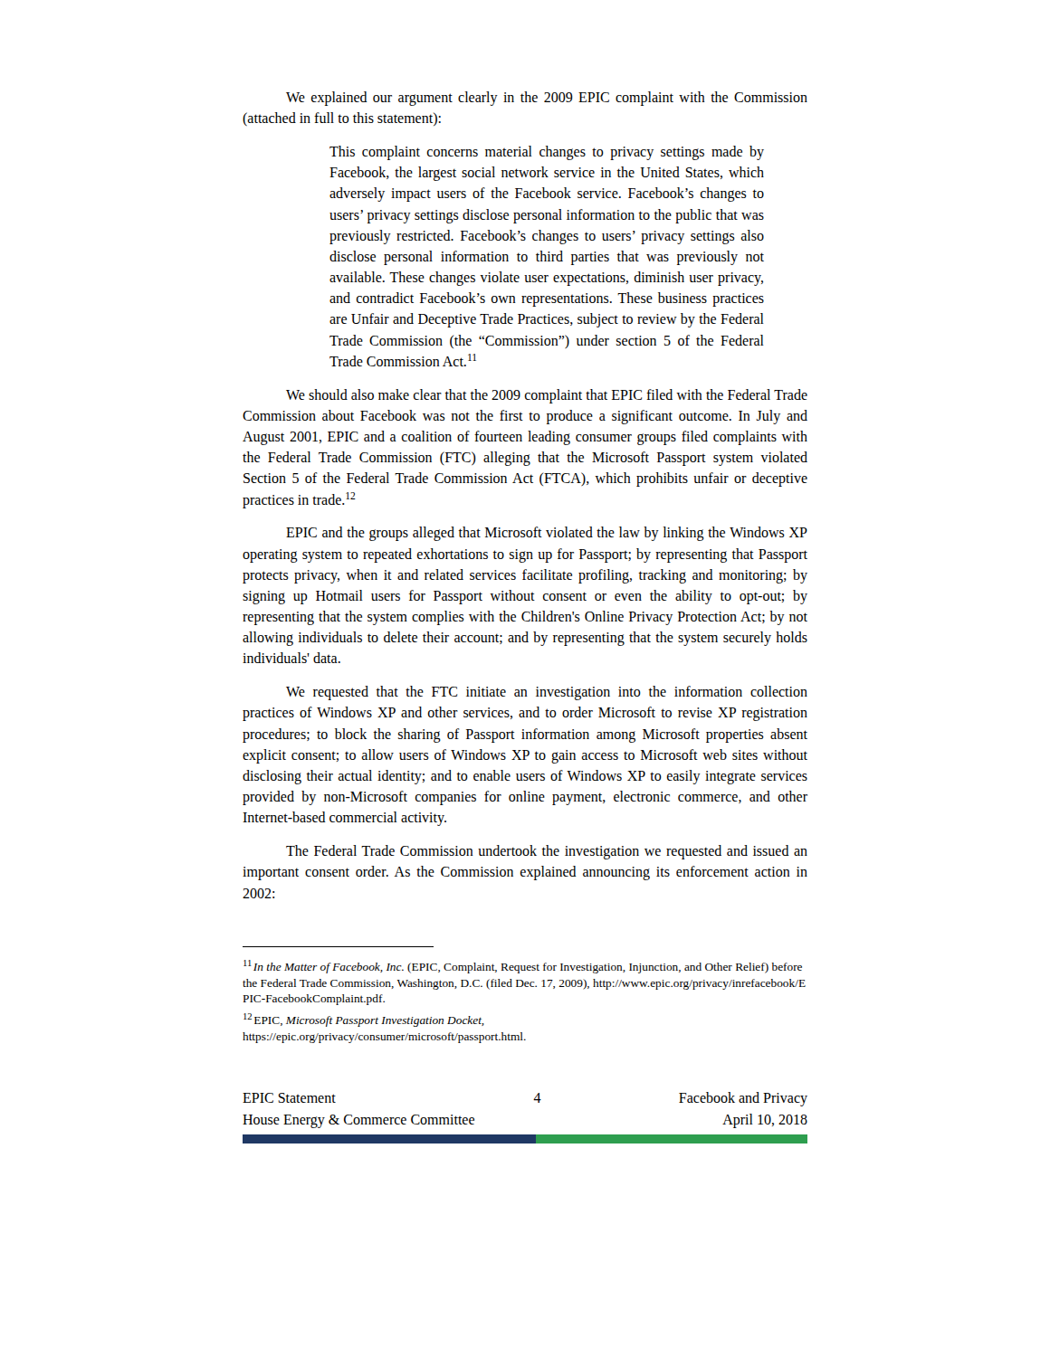We explained our argument clearly in the 2009 EPIC complaint with the Commission (attached in full to this statement):
This complaint concerns material changes to privacy settings made by Facebook, the largest social network service in the United States, which adversely impact users of the Facebook service. Facebook’s changes to users’ privacy settings disclose personal information to the public that was previously restricted. Facebook’s changes to users’ privacy settings also disclose personal information to third parties that was previously not available. These changes violate user expectations, diminish user privacy, and contradict Facebook’s own representations. These business practices are Unfair and Deceptive Trade Practices, subject to review by the Federal Trade Commission (the “Commission”) under section 5 of the Federal Trade Commission Act.11
We should also make clear that the 2009 complaint that EPIC filed with the Federal Trade Commission about Facebook was not the first to produce a significant outcome. In July and August 2001, EPIC and a coalition of fourteen leading consumer groups filed complaints with the Federal Trade Commission (FTC) alleging that the Microsoft Passport system violated Section 5 of the Federal Trade Commission Act (FTCA), which prohibits unfair or deceptive practices in trade.12
EPIC and the groups alleged that Microsoft violated the law by linking the Windows XP operating system to repeated exhortations to sign up for Passport; by representing that Passport protects privacy, when it and related services facilitate profiling, tracking and monitoring; by signing up Hotmail users for Passport without consent or even the ability to opt-out; by representing that the system complies with the Children's Online Privacy Protection Act; by not allowing individuals to delete their account; and by representing that the system securely holds individuals' data.
We requested that the FTC initiate an investigation into the information collection practices of Windows XP and other services, and to order Microsoft to revise XP registration procedures; to block the sharing of Passport information among Microsoft properties absent explicit consent; to allow users of Windows XP to gain access to Microsoft web sites without disclosing their actual identity; and to enable users of Windows XP to easily integrate services provided by non-Microsoft companies for online payment, electronic commerce, and other Internet-based commercial activity.
The Federal Trade Commission undertook the investigation we requested and issued an important consent order. As the Commission explained announcing its enforcement action in 2002:
11 In the Matter of Facebook, Inc. (EPIC, Complaint, Request for Investigation, Injunction, and Other Relief) before the Federal Trade Commission, Washington, D.C. (filed Dec. 17, 2009), http://www.epic.org/privacy/inrefacebook/EPIC-FacebookComplaint.pdf.
12 EPIC, Microsoft Passport Investigation Docket,
https://epic.org/privacy/consumer/microsoft/passport.html.
| EPIC Statement | 4 | Facebook and Privacy |
| House Energy & Commerce Committee | | April 10, 2018 |